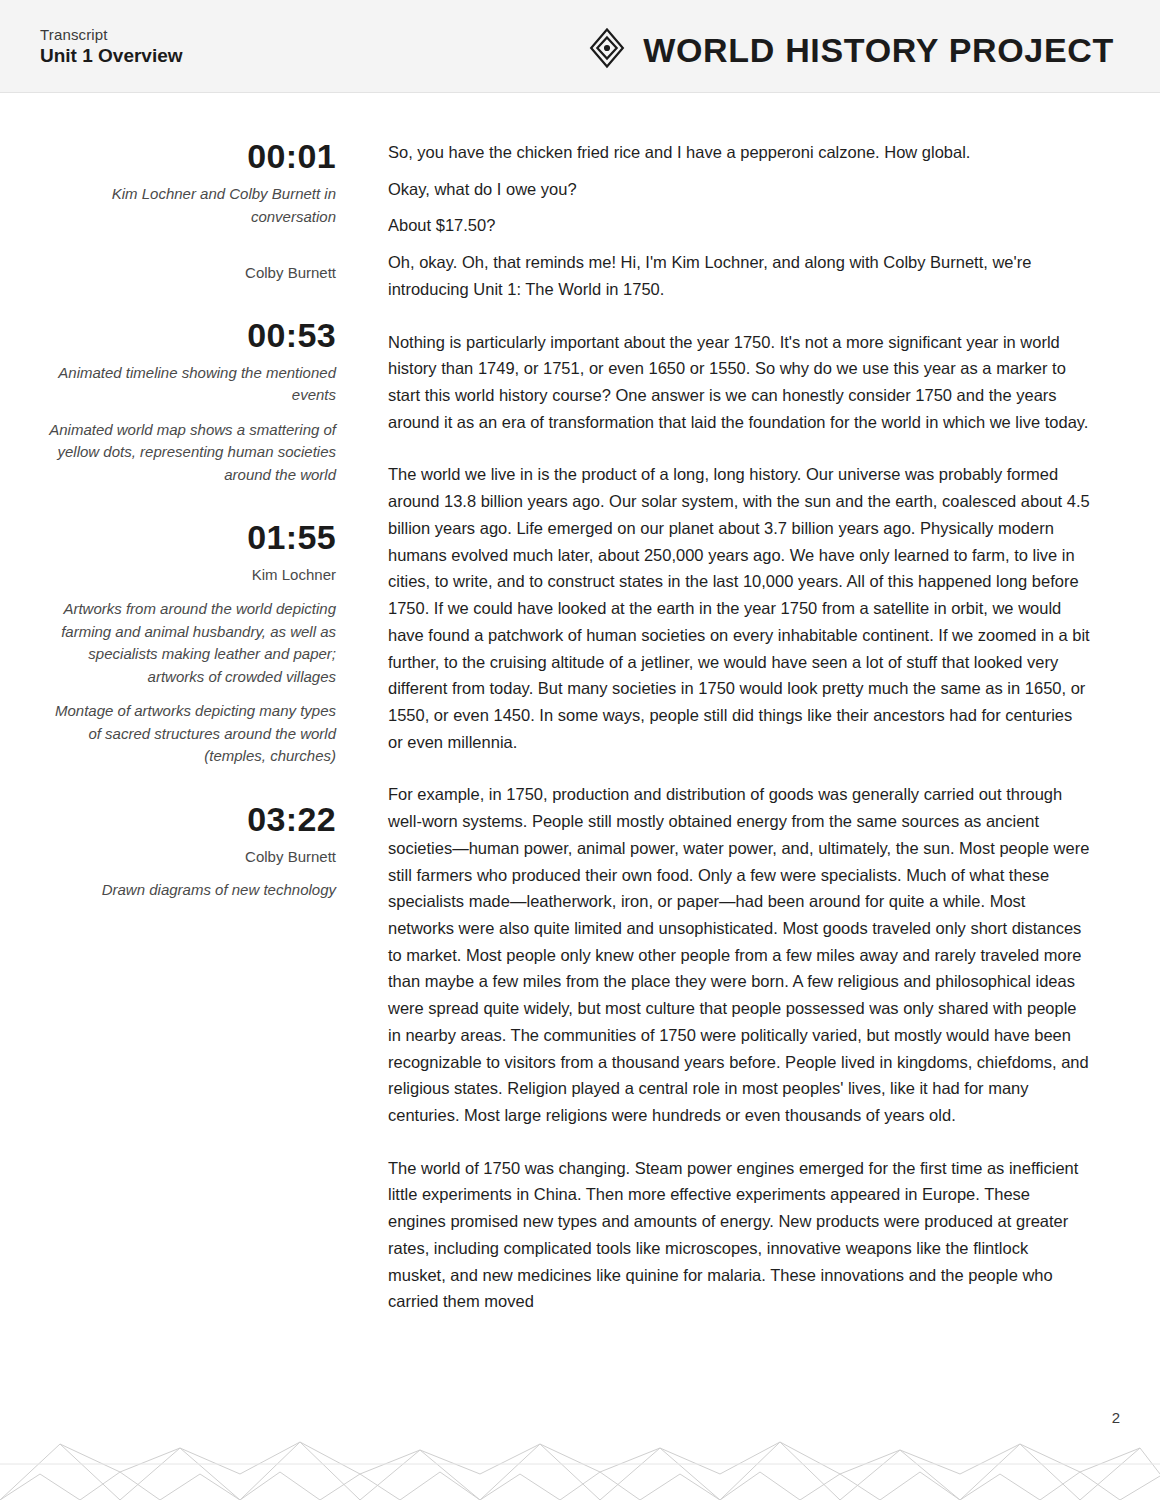Transcript
Unit 1 Overview
WORLD HISTORY PROJECT
00:01
Kim Lochner and Colby Burnett in conversation
Colby Burnett
00:53
Animated timeline showing the mentioned events
Animated world map shows a smattering of yellow dots, representing human societies around the world
01:55
Kim Lochner
Artworks from around the world depicting farming and animal husbandry, as well as specialists making leather and paper; artworks of crowded villages
Montage of artworks depicting many types of sacred structures around the world (temples, churches)
03:22
Colby Burnett
Drawn diagrams of new technology
So, you have the chicken fried rice and I have a pepperoni calzone. How global.
Okay, what do I owe you?
About $17.50?
Oh, okay. Oh, that reminds me! Hi, I'm Kim Lochner, and along with Colby Burnett, we're introducing Unit 1: The World in 1750.
Nothing is particularly important about the year 1750. It's not a more significant year in world history than 1749, or 1751, or even 1650 or 1550. So why do we use this year as a marker to start this world history course? One answer is we can honestly consider 1750 and the years around it as an era of transformation that laid the foundation for the world in which we live today.
The world we live in is the product of a long, long history. Our universe was probably formed around 13.8 billion years ago. Our solar system, with the sun and the earth, coalesced about 4.5 billion years ago. Life emerged on our planet about 3.7 billion years ago. Physically modern humans evolved much later, about 250,000 years ago. We have only learned to farm, to live in cities, to write, and to construct states in the last 10,000 years. All of this happened long before 1750. If we could have looked at the earth in the year 1750 from a satellite in orbit, we would have found a patchwork of human societies on every inhabitable continent. If we zoomed in a bit further, to the cruising altitude of a jetliner, we would have seen a lot of stuff that looked very different from today. But many societies in 1750 would look pretty much the same as in 1650, or 1550, or even 1450. In some ways, people still did things like their ancestors had for centuries or even millennia.
For example, in 1750, production and distribution of goods was generally carried out through well-worn systems. People still mostly obtained energy from the same sources as ancient societies—human power, animal power, water power, and, ultimately, the sun. Most people were still farmers who produced their own food. Only a few were specialists. Much of what these specialists made—leatherwork, iron, or paper—had been around for quite a while. Most networks were also quite limited and unsophisticated. Most goods traveled only short distances to market. Most people only knew other people from a few miles away and rarely traveled more than maybe a few miles from the place they were born. A few religious and philosophical ideas were spread quite widely, but most culture that people possessed was only shared with people in nearby areas. The communities of 1750 were politically varied, but mostly would have been recognizable to visitors from a thousand years before. People lived in kingdoms, chiefdoms, and religious states. Religion played a central role in most peoples' lives, like it had for many centuries. Most large religions were hundreds or even thousands of years old.
The world of 1750 was changing. Steam power engines emerged for the first time as inefficient little experiments in China. Then more effective experiments appeared in Europe. These engines promised new types and amounts of energy. New products were produced at greater rates, including complicated tools like microscopes, innovative weapons like the flintlock musket, and new medicines like quinine for malaria. These innovations and the people who carried them moved
2